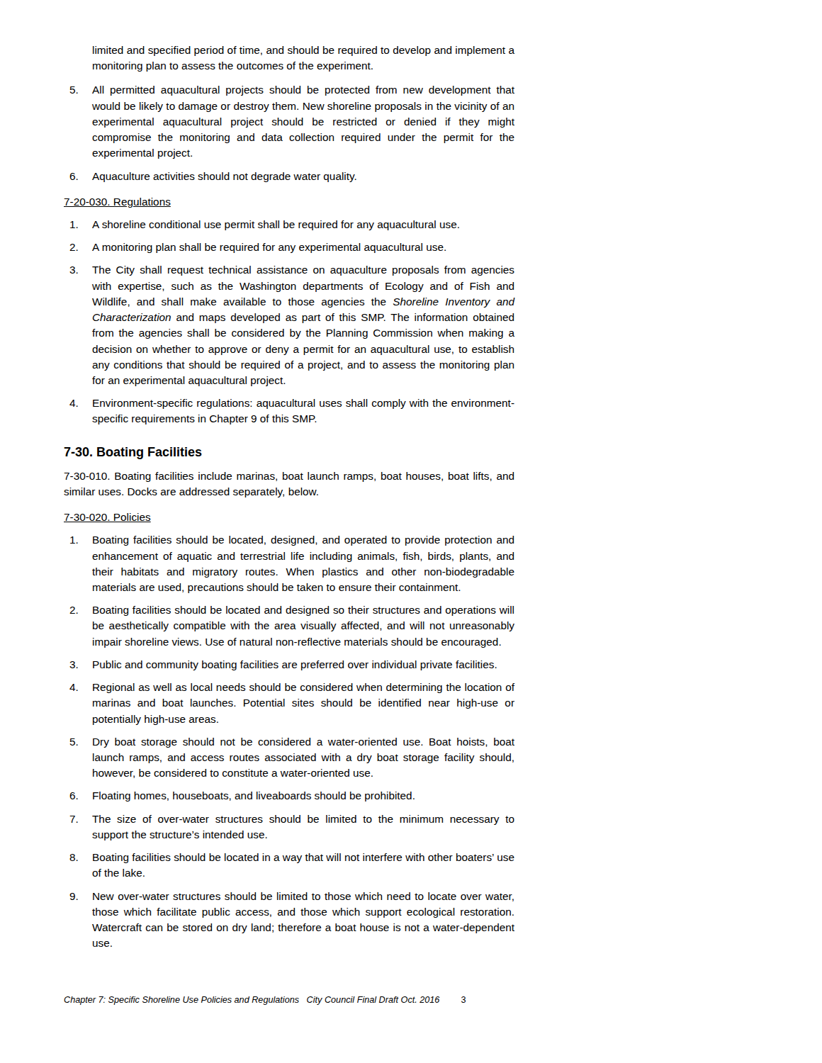limited and specified period of time, and should be required to develop and implement a monitoring plan to assess the outcomes of the experiment.
All permitted aquacultural projects should be protected from new development that would be likely to damage or destroy them. New shoreline proposals in the vicinity of an experimental aquacultural project should be restricted or denied if they might compromise the monitoring and data collection required under the permit for the experimental project.
Aquaculture activities should not degrade water quality.
7-20-030. Regulations
A shoreline conditional use permit shall be required for any aquacultural use.
A monitoring plan shall be required for any experimental aquacultural use.
The City shall request technical assistance on aquaculture proposals from agencies with expertise, such as the Washington departments of Ecology and of Fish and Wildlife, and shall make available to those agencies the Shoreline Inventory and Characterization and maps developed as part of this SMP. The information obtained from the agencies shall be considered by the Planning Commission when making a decision on whether to approve or deny a permit for an aquacultural use, to establish any conditions that should be required of a project, and to assess the monitoring plan for an experimental aquacultural project.
Environment-specific regulations: aquacultural uses shall comply with the environment-specific requirements in Chapter 9 of this SMP.
7-30. Boating Facilities
7-30-010. Boating facilities include marinas, boat launch ramps, boat houses, boat lifts, and similar uses. Docks are addressed separately, below.
7-30-020. Policies
Boating facilities should be located, designed, and operated to provide protection and enhancement of aquatic and terrestrial life including animals, fish, birds, plants, and their habitats and migratory routes. When plastics and other non-biodegradable materials are used, precautions should be taken to ensure their containment.
Boating facilities should be located and designed so their structures and operations will be aesthetically compatible with the area visually affected, and will not unreasonably impair shoreline views. Use of natural non-reflective materials should be encouraged.
Public and community boating facilities are preferred over individual private facilities.
Regional as well as local needs should be considered when determining the location of marinas and boat launches. Potential sites should be identified near high-use or potentially high-use areas.
Dry boat storage should not be considered a water-oriented use. Boat hoists, boat launch ramps, and access routes associated with a dry boat storage facility should, however, be considered to constitute a water-oriented use.
Floating homes, houseboats, and liveaboards should be prohibited.
The size of over-water structures should be limited to the minimum necessary to support the structure’s intended use.
Boating facilities should be located in a way that will not interfere with other boaters’ use of the lake.
New over-water structures should be limited to those which need to locate over water, those which facilitate public access, and those which support ecological restoration. Watercraft can be stored on dry land; therefore a boat house is not a water-dependent use.
Chapter 7: Specific Shoreline Use Policies and Regulations City Council Final Draft Oct. 20163